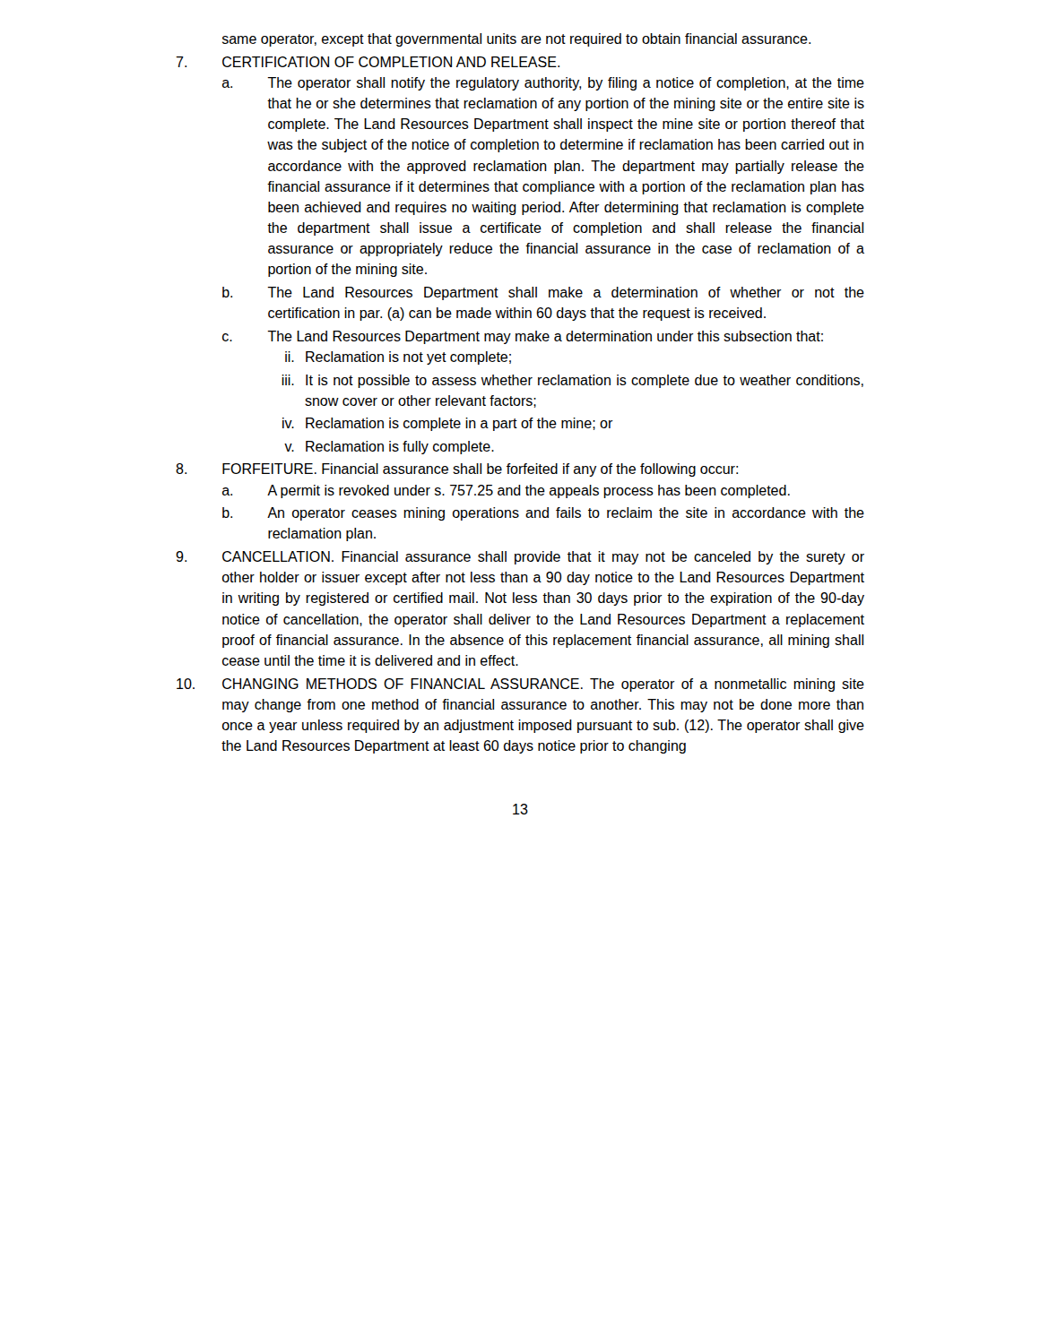same operator, except that governmental units are not required to obtain financial assurance.
7. CERTIFICATION OF COMPLETION AND RELEASE.
a. The operator shall notify the regulatory authority, by filing a notice of completion, at the time that he or she determines that reclamation of any portion of the mining site or the entire site is complete. The Land Resources Department shall inspect the mine site or portion thereof that was the subject of the notice of completion to determine if reclamation has been carried out in accordance with the approved reclamation plan. The department may partially release the financial assurance if it determines that compliance with a portion of the reclamation plan has been achieved and requires no waiting period. After determining that reclamation is complete the department shall issue a certificate of completion and shall release the financial assurance or appropriately reduce the financial assurance in the case of reclamation of a portion of the mining site.
b. The Land Resources Department shall make a determination of whether or not the certification in par. (a) can be made within 60 days that the request is received.
c. The Land Resources Department may make a determination under this subsection that:
ii. Reclamation is not yet complete;
iii. It is not possible to assess whether reclamation is complete due to weather conditions, snow cover or other relevant factors;
iv. Reclamation is complete in a part of the mine; or
v. Reclamation is fully complete.
8. FORFEITURE. Financial assurance shall be forfeited if any of the following occur:
a. A permit is revoked under s. 757.25 and the appeals process has been completed.
b. An operator ceases mining operations and fails to reclaim the site in accordance with the reclamation plan.
9. CANCELLATION. Financial assurance shall provide that it may not be canceled by the surety or other holder or issuer except after not less than a 90 day notice to the Land Resources Department in writing by registered or certified mail. Not less than 30 days prior to the expiration of the 90-day notice of cancellation, the operator shall deliver to the Land Resources Department a replacement proof of financial assurance. In the absence of this replacement financial assurance, all mining shall cease until the time it is delivered and in effect.
10. CHANGING METHODS OF FINANCIAL ASSURANCE. The operator of a nonmetallic mining site may change from one method of financial assurance to another. This may not be done more than once a year unless required by an adjustment imposed pursuant to sub. (12). The operator shall give the Land Resources Department at least 60 days notice prior to changing
13